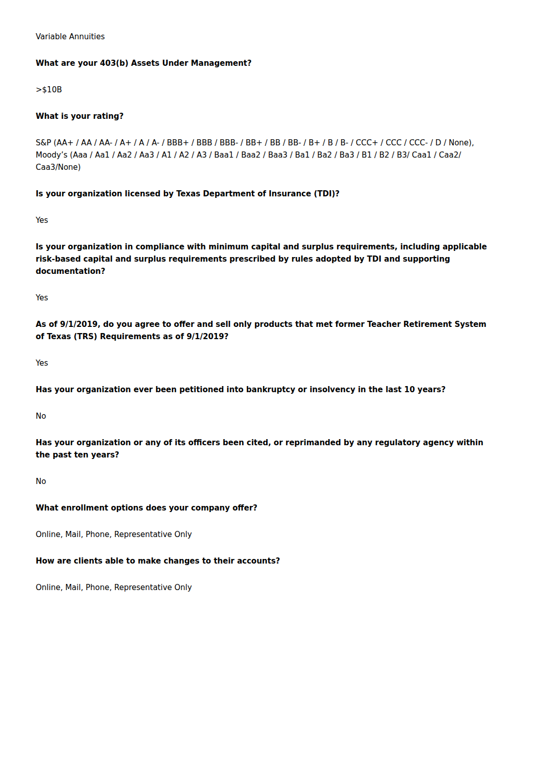Variable Annuities
What are your 403(b) Assets Under Management?
>$10B
What is your rating?
S&P (AA+ / AA / AA- / A+ / A / A- / BBB+ / BBB / BBB- / BB+ / BB / BB- / B+ / B / B- / CCC+ / CCC / CCC- / D / None), Moody’s (Aaa / Aa1 / Aa2 / Aa3 / A1 / A2 / A3 / Baa1 / Baa2 / Baa3 / Ba1 / Ba2 / Ba3 / B1 / B2 / B3/ Caa1 / Caa2/ Caa3/None)
Is your organization licensed by Texas Department of Insurance (TDI)?
Yes
Is your organization in compliance with minimum capital and surplus requirements, including applicable risk-based capital and surplus requirements prescribed by rules adopted by TDI and supporting documentation?
Yes
As of 9/1/2019, do you agree to offer and sell only products that met former Teacher Retirement System of Texas (TRS) Requirements as of 9/1/2019?
Yes
Has your organization ever been petitioned into bankruptcy or insolvency in the last 10 years?
No
Has your organization or any of its officers been cited, or reprimanded by any regulatory agency within the past ten years?
No
What enrollment options does your company offer?
Online, Mail, Phone, Representative Only
How are clients able to make changes to their accounts?
Online, Mail, Phone, Representative Only